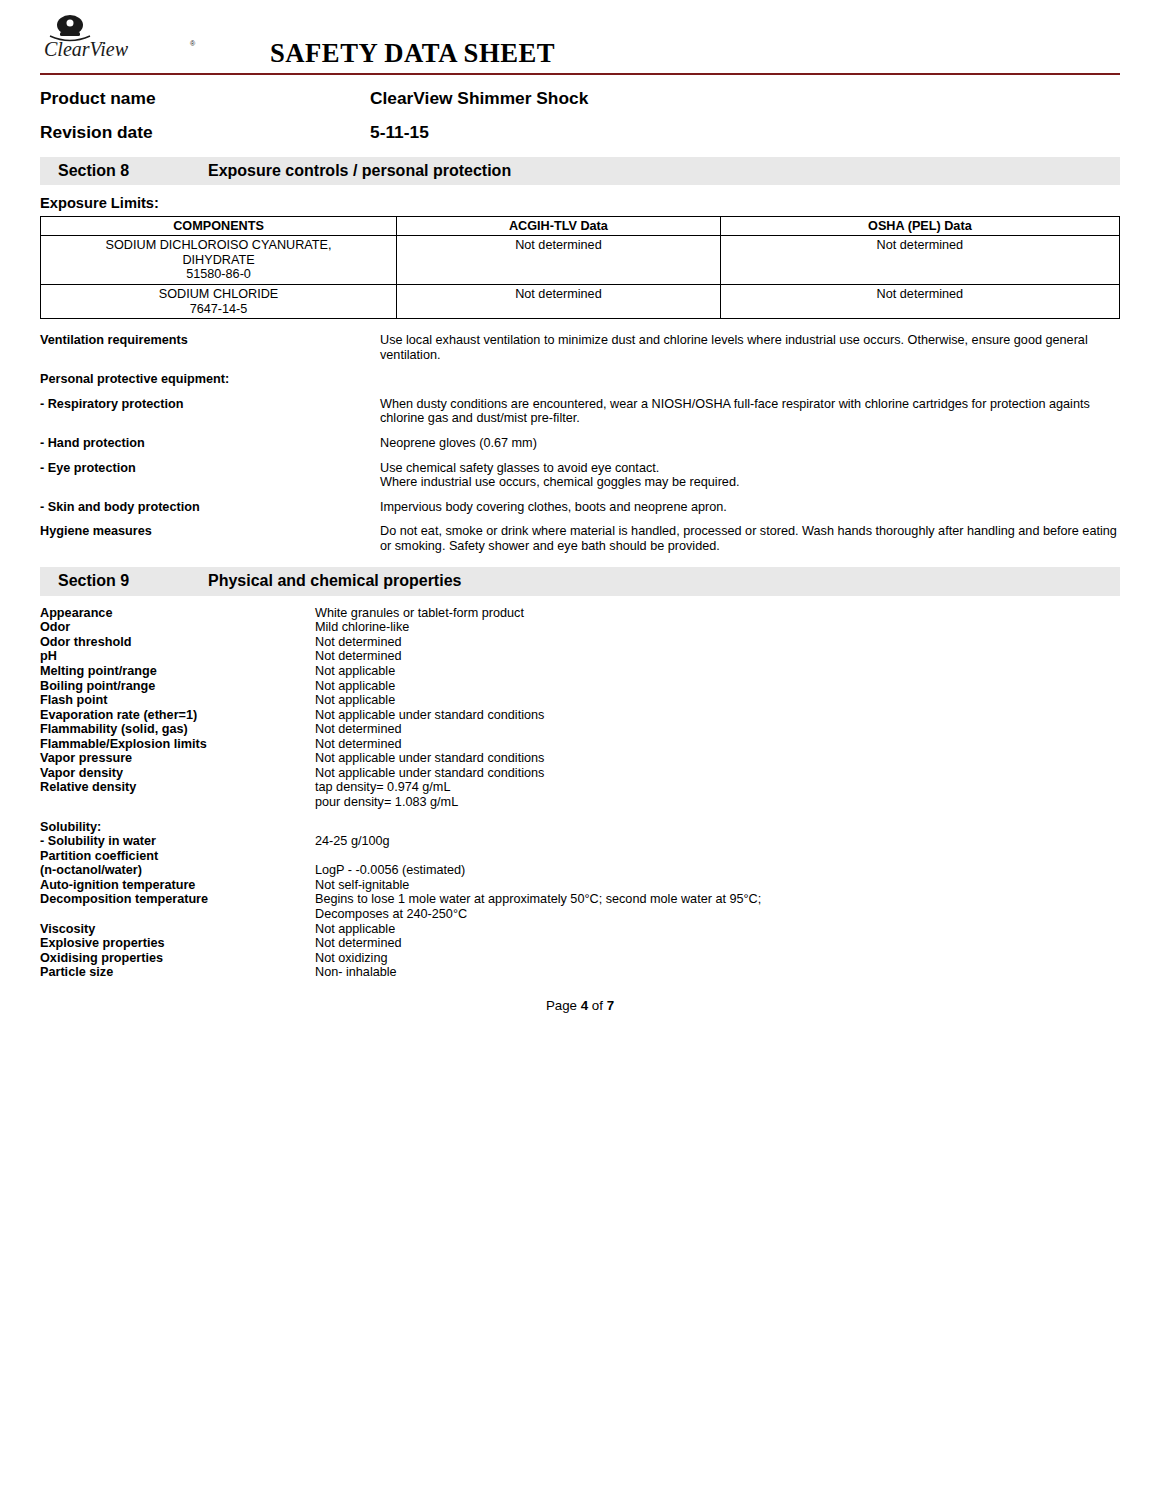ClearView ®
SAFETY DATA SHEET
Product name
ClearView Shimmer Shock
Revision date
5-11-15
Section 8
Exposure controls / personal protection
Exposure Limits:
| COMPONENTS | ACGIH-TLV Data | OSHA (PEL) Data |
| --- | --- | --- |
| SODIUM DICHLOROISO CYANURATE, DIHYDRATE 51580-86-0 | Not determined | Not determined |
| SODIUM CHLORIDE 7647-14-5 | Not determined | Not determined |
Ventilation requirements
Use local exhaust ventilation to minimize dust and chlorine levels where industrial use occurs. Otherwise, ensure good general ventilation.
Personal protective equipment:
- Respiratory protection
When dusty conditions are encountered, wear a NIOSH/OSHA full-face respirator with chlorine cartridges for protection againts chlorine gas and dust/mist pre-filter.
- Hand protection
Neoprene gloves (0.67 mm)
- Eye protection
Use chemical safety glasses to avoid eye contact.
Where industrial use occurs, chemical goggles may be required.
- Skin and body protection
Impervious body covering clothes, boots and neoprene apron.
Hygiene measures
Do not eat, smoke or drink where material is handled, processed or stored. Wash hands thoroughly after handling and before eating or smoking. Safety shower and eye bath should be provided.
Section 9
Physical and chemical properties
Appearance
White granules or tablet-form product
Odor
Mild chlorine-like
Odor threshold
Not determined
pH
Not determined
Melting point/range
Not applicable
Boiling point/range
Not applicable
Flash point
Not applicable
Evaporation rate (ether=1)
Not applicable under standard conditions
Flammability (solid, gas)
Not determined
Flammable/Explosion limits
Not determined
Vapor pressure
Not applicable under standard conditions
Vapor density
Not applicable under standard conditions
Relative density
tap density= 0.974 g/mL
pour density= 1.083 g/mL
Solubility:
- Solubility in water
24-25 g/100g
Partition coefficient
(n-octanol/water)
LogP - -0.0056 (estimated)
Auto-ignition temperature
Not self-ignitable
Decomposition temperature
Begins to lose 1 mole water at approximately 50°C; second mole water at 95°C;
Decomposes at 240-250°C
Viscosity
Not applicable
Explosive properties
Not determined
Oxidising properties
Not oxidizing
Particle size
Non- inhalable
Page 4 of 7